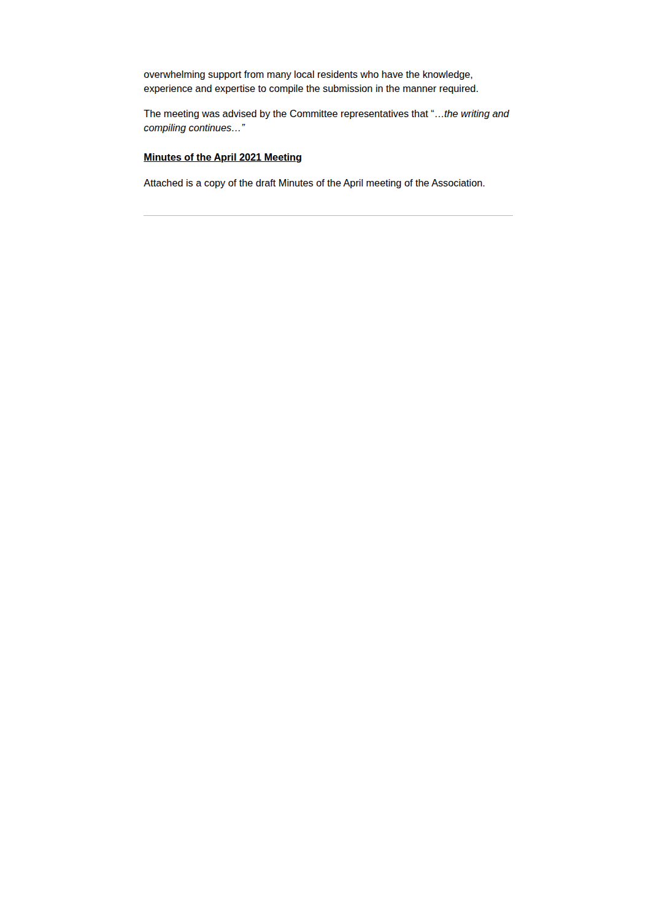overwhelming support from many local residents who have the knowledge, experience and expertise to compile the submission in the manner required.
The meeting was advised by the Committee representatives that “…the writing and compiling continues…”
Minutes of the April 2021 Meeting
Attached is a copy of the draft Minutes of the April meeting of the Association.